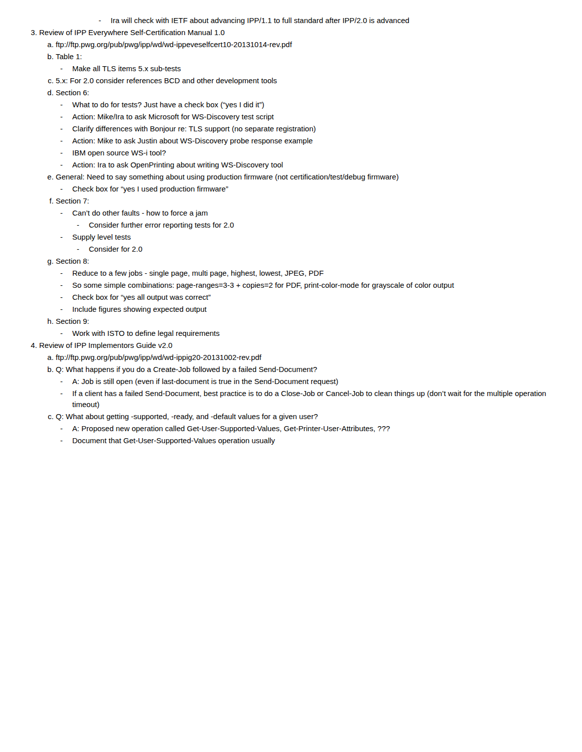Ira will check with IETF about advancing IPP/1.1 to full standard after IPP/2.0 is advanced
Review of IPP Everywhere Self-Certification Manual 1.0
ftp://ftp.pwg.org/pub/pwg/ipp/wd/wd-ippeveselfcert10-20131014-rev.pdf
Table 1:
Make all TLS items 5.x sub-tests
5.x: For 2.0 consider references BCD and other development tools
Section 6:
What to do for tests? Just have a check box (“yes I did it”)
Action: Mike/Ira to ask Microsoft for WS-Discovery test script
Clarify differences with Bonjour re: TLS support (no separate registration)
Action: Mike to ask Justin about WS-Discovery probe response example
IBM open source WS-i tool?
Action: Ira to ask OpenPrinting about writing WS-Discovery tool
General: Need to say something about using production firmware (not certification/test/debug firmware)
Check box for “yes I used production firmware”
Section 7:
Can’t do other faults - how to force a jam
Consider further error reporting tests for 2.0
Supply level tests
Consider for 2.0
Section 8:
Reduce to a few jobs - single page, multi page, highest, lowest, JPEG, PDF
So some simple combinations: page-ranges=3-3 + copies=2 for PDF, print-color-mode for grayscale of color output
Check box for “yes all output was correct”
Include figures showing expected output
Section 9:
Work with ISTO to define legal requirements
Review of IPP Implementors Guide v2.0
ftp://ftp.pwg.org/pub/pwg/ipp/wd/wd-ippig20-20131002-rev.pdf
Q: What happens if you do a Create-Job followed by a failed Send-Document?
A: Job is still open (even if last-document is true in the Send-Document request)
If a client has a failed Send-Document, best practice is to do a Close-Job or Cancel-Job to clean things up (don’t wait for the multiple operation timeout)
Q: What about getting -supported, -ready, and -default values for a given user?
A: Proposed new operation called Get-User-Supported-Values, Get-Printer-User-Attributes, ???
Document that Get-User-Supported-Values operation usually